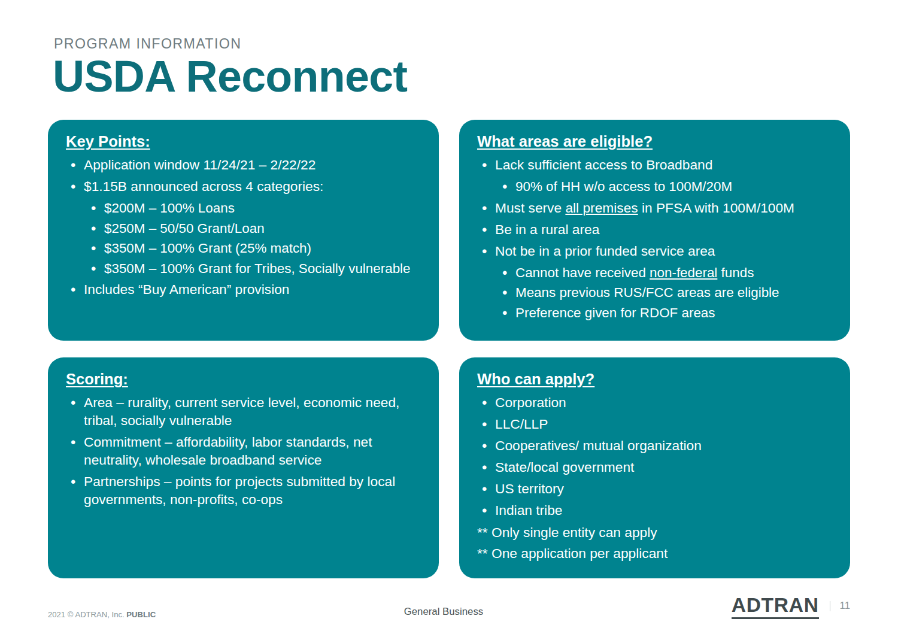Program Information
USDA Reconnect
Key Points:
Application window 11/24/21 – 2/22/22
$1.15B announced across 4 categories:
$200M – 100% Loans
$250M – 50/50 Grant/Loan
$350M – 100% Grant (25% match)
$350M – 100% Grant for Tribes, Socially vulnerable
Includes “Buy American” provision
What areas are eligible?
Lack sufficient access to Broadband
90% of HH w/o access to 100M/20M
Must serve all premises in PFSA with 100M/100M
Be in a rural area
Not be in a prior funded service area
Cannot have received non-federal funds
Means previous RUS/FCC areas are eligible
Preference given for RDOF areas
Scoring:
Area – rurality, current service level, economic need, tribal, socially vulnerable
Commitment – affordability, labor standards, net neutrality, wholesale broadband service
Partnerships – points for projects submitted by local governments, non-profits, co-ops
Who can apply?
Corporation
LLC/LLP
Cooperatives/ mutual organization
State/local government
US territory
Indian tribe
** Only single entity can apply
** One application per applicant
2021 © ADTRAN, Inc. PUBLIC
General Business
ADTRAN 11